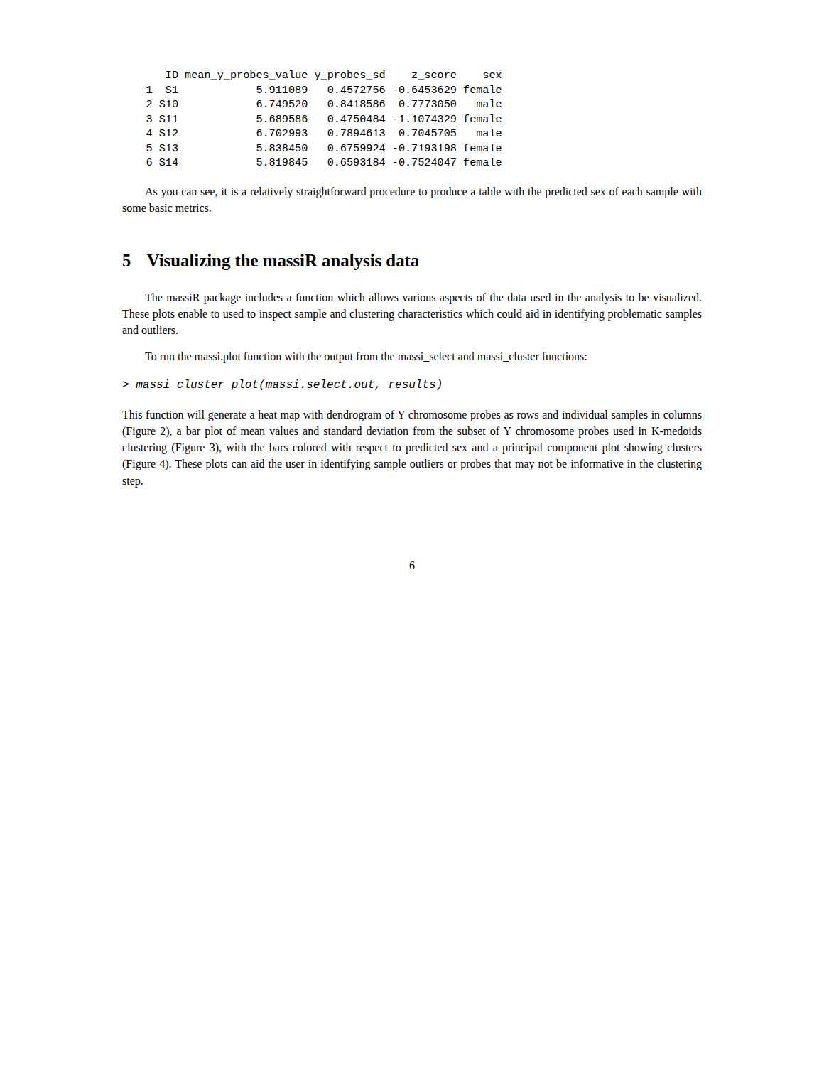ID mean_y_probes_value y_probes_sd    z_score    sex
1  S1            5.911089   0.4572756 -0.6453629 female
2 S10            6.749520   0.8418586  0.7773050   male
3 S11            5.689586   0.4750484 -1.1074329 female
4 S12            6.702993   0.7894613  0.7045705   male
5 S13            5.838450   0.6759924 -0.7193198 female
6 S14            5.819845   0.6593184 -0.7524047 female
As you can see, it is a relatively straightforward procedure to produce a table with the predicted sex of each sample with some basic metrics.
5 Visualizing the massiR analysis data
The massiR package includes a function which allows various aspects of the data used in the analysis to be visualized. These plots enable to used to inspect sample and clustering characteristics which could aid in identifying problematic samples and outliers.
To run the massi.plot function with the output from the massi_select and massi_cluster functions:
> massi_cluster_plot(massi.select.out, results)
This function will generate a heat map with dendrogram of Y chromosome probes as rows and individual samples in columns (Figure 2), a bar plot of mean values and standard deviation from the subset of Y chromosome probes used in K-medoids clustering (Figure 3), with the bars colored with respect to predicted sex and a principal component plot showing clusters (Figure 4). These plots can aid the user in identifying sample outliers or probes that may not be informative in the clustering step.
6